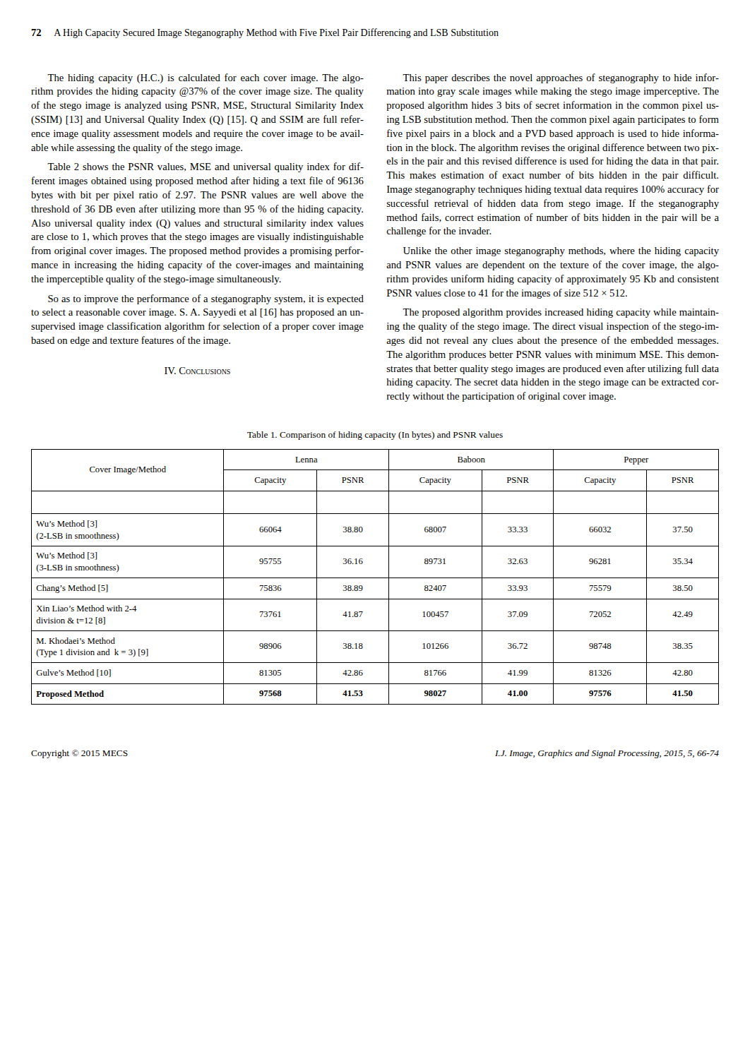72 A High Capacity Secured Image Steganography Method with Five Pixel Pair Differencing and LSB Substitution
The hiding capacity (H.C.) is calculated for each cover image. The algorithm provides the hiding capacity @37% of the cover image size. The quality of the stego image is analyzed using PSNR, MSE, Structural Similarity Index (SSIM) [13] and Universal Quality Index (Q) [15]. Q and SSIM are full reference image quality assessment models and require the cover image to be available while assessing the quality of the stego image.
Table 2 shows the PSNR values, MSE and universal quality index for different images obtained using proposed method after hiding a text file of 96136 bytes with bit per pixel ratio of 2.97. The PSNR values are well above the threshold of 36 DB even after utilizing more than 95 % of the hiding capacity. Also universal quality index (Q) values and structural similarity index values are close to 1, which proves that the stego images are visually indistinguishable from original cover images. The proposed method provides a promising performance in increasing the hiding capacity of the cover-images and maintaining the imperceptible quality of the stego-image simultaneously.
So as to improve the performance of a steganography system, it is expected to select a reasonable cover image. S. A. Sayyedi et al [16] has proposed an unsupervised image classification algorithm for selection of a proper cover image based on edge and texture features of the image.
IV. Conclusions
This paper describes the novel approaches of steganography to hide information into gray scale images while making the stego image imperceptive. The proposed algorithm hides 3 bits of secret information in the common pixel using LSB substitution method. Then the common pixel again participates to form five pixel pairs in a block and a PVD based approach is used to hide information in the block. The algorithm revises the original difference between two pixels in the pair and this revised difference is used for hiding the data in that pair. This makes estimation of exact number of bits hidden in the pair difficult. Image steganography techniques hiding textual data requires 100% accuracy for successful retrieval of hidden data from stego image. If the steganography method fails, correct estimation of number of bits hidden in the pair will be a challenge for the invader.
Unlike the other image steganography methods, where the hiding capacity and PSNR values are dependent on the texture of the cover image, the algorithm provides uniform hiding capacity of approximately 95 Kb and consistent PSNR values close to 41 for the images of size 512 × 512.
The proposed algorithm provides increased hiding capacity while maintaining the quality of the stego image. The direct visual inspection of the stego-images did not reveal any clues about the presence of the embedded messages. The algorithm produces better PSNR values with minimum MSE. This demonstrates that better quality stego images are produced even after utilizing full data hiding capacity. The secret data hidden in the stego image can be extracted correctly without the participation of original cover image.
Table 1. Comparison of hiding capacity (In bytes) and PSNR values
| Cover Image/Method | Lenna | Baboon | Pepper |
| --- | --- | --- | --- |
| Capacity | PSNR | Capacity | PSNR | Capacity | PSNR |
| Wu’s Method [3] (2-LSB in smoothness) | 66064 | 38.80 | 68007 | 33.33 | 66032 | 37.50 |
| Wu’s Method [3] (3-LSB in smoothness) | 95755 | 36.16 | 89731 | 32.63 | 96281 | 35.34 |
| Chang’s Method [5] | 75836 | 38.89 | 82407 | 33.93 | 75579 | 38.50 |
| Xin Liao’s Method with 2-4 division & t=12 [8] | 73761 | 41.87 | 100457 | 37.09 | 72052 | 42.49 |
| M. Khodaei’s Method (Type 1 division and k = 3) [9] | 98906 | 38.18 | 101266 | 36.72 | 98748 | 38.35 |
| Gulve’s Method [10] | 81305 | 42.86 | 81766 | 41.99 | 81326 | 42.80 |
| Proposed Method | 97568 | 41.53 | 98027 | 41.00 | 97576 | 41.50 |
Copyright © 2015 MECS I.J. Image, Graphics and Signal Processing, 2015, 5, 66-74